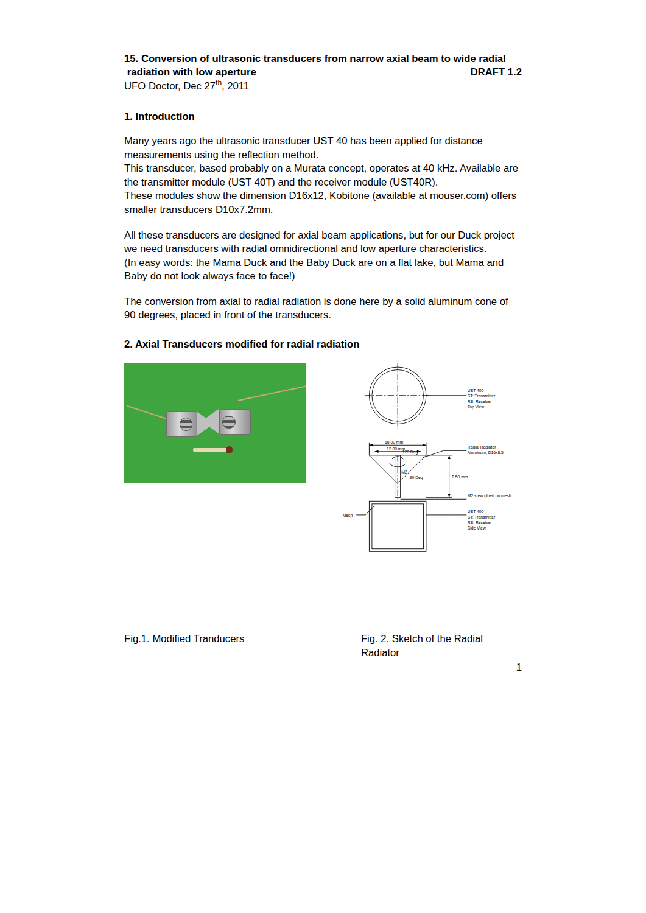15. Conversion of ultrasonic transducers from narrow axial beam to wide radial
radiation with low aperture DRAFT 1.2
UFO Doctor, Dec 27th, 2011
1. Introduction
Many years ago the ultrasonic transducer UST 40 has been applied for distance measurements using the reflection method.
This transducer, based probably on a Murata concept, operates at 40 kHz. Available are the transmitter module (UST 40T) and the receiver module (UST40R).
These modules show the dimension D16x12, Kobitone (available at mouser.com) offers smaller transducers D10x7.2mm.
All these transducers are designed for axial beam applications, but for our Duck project we need transducers with radial omnidirectional and low aperture characteristics.
(In easy words: the Mama Duck and the Baby Duck are on a flat lake, but Mama and Baby do not look always face to face!)
The conversion from axial to radial radiation is done here by a solid aluminum cone of 90 degrees, placed in front of the transducers.
2. Axial Transducers modified for radial radiation
UST 400 ST: Transmitter RS: Receiver Top View Radial Radiator Aluminum, D16x8.5 M2 srew glued on mesh UST 400 ST: Transmitter RS: Receiver Side View Mesh 16.00 mm 12.00 mm 8.50 mm 120 Deg 90 Deg M2
Fig.1. Modified Tranducers
Fig. 2. Sketch of the Radial Radiator
1